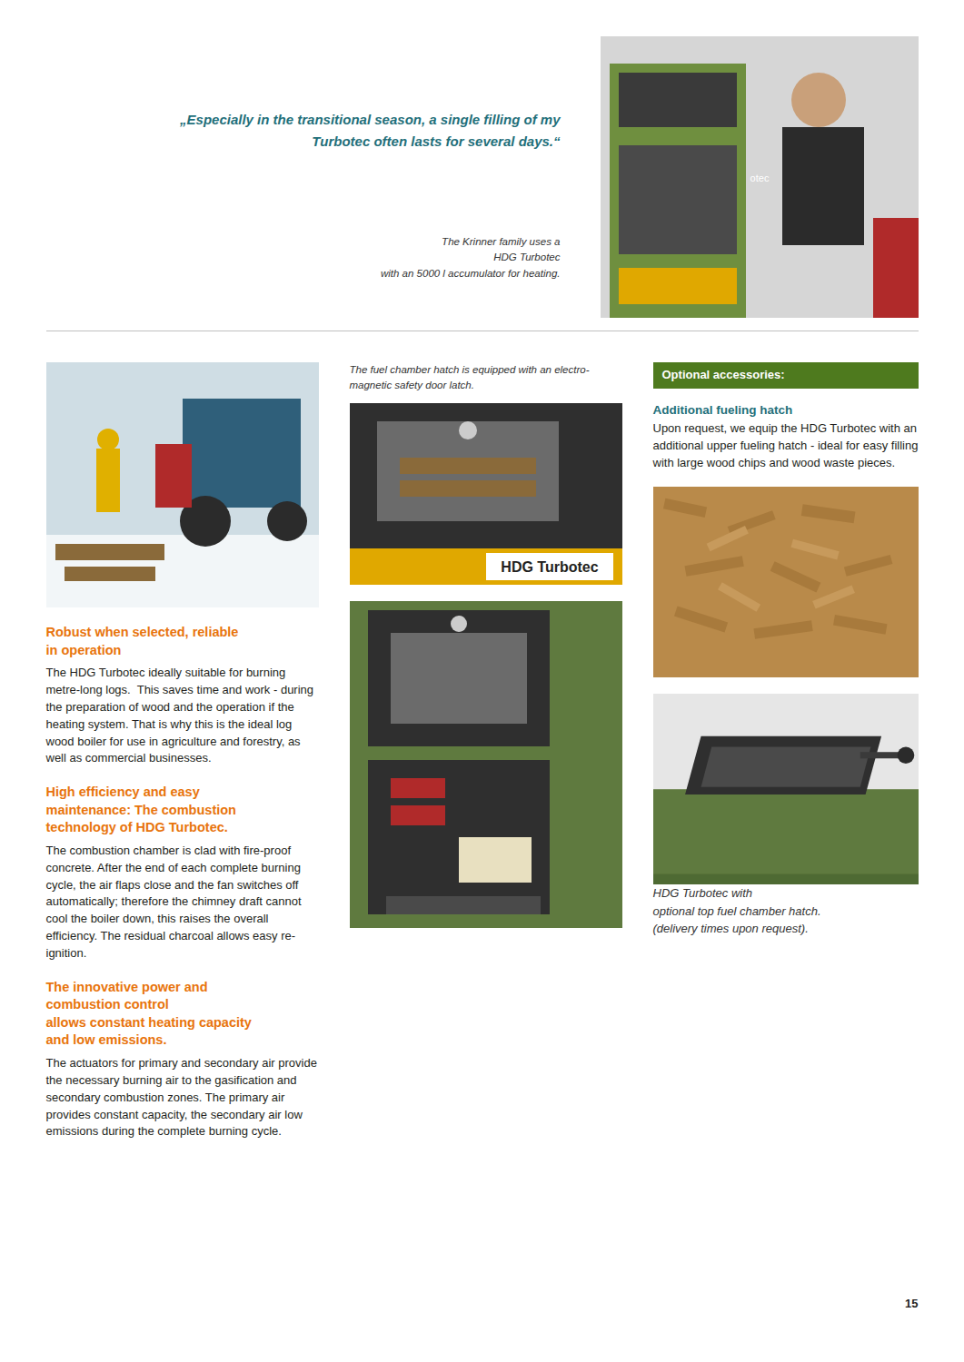„Especially in the transitional season, a single filling of my
Turbotec often lasts for several days.“
The Krinner family uses a
HDG Turbotec
with an 5000 l accumulator for heating.
otec
Robust when selected, reliable
in operation
The HDG Turbotec ideally suitable for burning metre-long logs. This saves time and work - during the preparation of wood and the operation if the heating system. That is why this is the ideal log wood boiler for use in agriculture and forestry, as well as commercial businesses.
High efficiency and easy
maintenance: The combustion
technology of HDG Turbotec.
The combustion chamber is clad with fire-proof concrete. After the end of each complete burning cycle, the air flaps close and the fan switches off automatically; therefore the chimney draft cannot cool the boiler down, this raises the overall efficiency. The residual charcoal allows easy re-ignition.
The innovative power and
combustion control
allows constant heating capacity
and low emissions.
The actuators for primary and secondary air provide the necessary burning air to the gasification and secondary combustion zones. The primary air provides constant capacity, the secondary air low emissions during the complete burning cycle.
The fuel chamber hatch is equipped with an electro-magnetic safety door latch.
HDG Turbotec
Optional accessories:
Additional fueling hatch
Upon request, we equip the HDG Turbotec with an additional upper fueling hatch - ideal for easy filling with large wood chips and wood waste pieces.
HDG Turbotec with
optional top fuel chamber hatch.
(delivery times upon request).
15